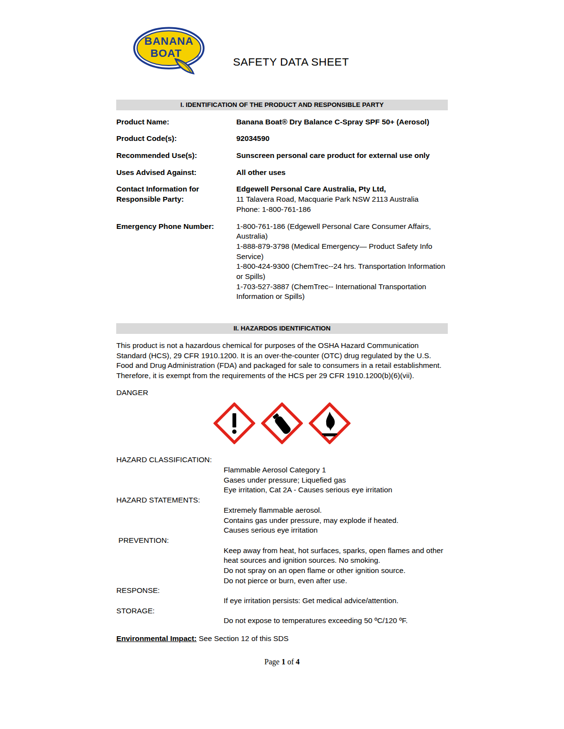BANANA BOAT ®
SAFETY DATA SHEET
I. IDENTIFICATION OF THE PRODUCT AND RESPONSIBLE PARTY
| Product Name: | Banana Boat® Dry Balance C-Spray SPF 50+ (Aerosol) |
| Product Code(s): | 92034590 |
| Recommended Use(s): | Sunscreen personal care product for external use only |
| Uses Advised Against: | All other uses |
| Contact Information for Responsible Party: | Edgewell Personal Care Australia, Pty Ltd, 11 Talavera Road, Macquarie Park NSW 2113 Australia Phone: 1-800-761-186 |
| Emergency Phone Number: | 1-800-761-186 (Edgewell Personal Care Consumer Affairs, Australia) 1-888-879-3798 (Medical Emergency— Product Safety Info Service) 1-800-424-9300 (ChemTrec--24 hrs. Transportation Information or Spills) 1-703-527-3887 (ChemTrec-- International Transportation Information or Spills) |
II. HAZARDOS IDENTIFICATION
This product is not a hazardous chemical for purposes of the OSHA Hazard Communication Standard (HCS), 29 CFR 1910.1200. It is an over-the-counter (OTC) drug regulated by the U.S. Food and Drug Administration (FDA) and packaged for sale to consumers in a retail establishment. Therefore, it is exempt from the requirements of the HCS per 29 CFR 1910.1200(b)(6)(vii).
DANGER
HAZARD CLASSIFICATION:
Flammable Aerosol Category 1
Gases under pressure; Liquefied gas
Eye irritation, Cat 2A - Causes serious eye irritation
HAZARD STATEMENTS:
Extremely flammable aerosol.
Contains gas under pressure, may explode if heated.
Causes serious eye irritation
PREVENTION:
Keep away from heat, hot surfaces, sparks, open flames and other heat sources and ignition sources. No smoking.
Do not spray on an open flame or other ignition source.
Do not pierce or burn, even after use.
RESPONSE:
If eye irritation persists: Get medical advice/attention.
STORAGE:
Do not expose to temperatures exceeding 50 ºC/120 ºF.
Environmental Impact: See Section 12 of this SDS
Page 1 of 4